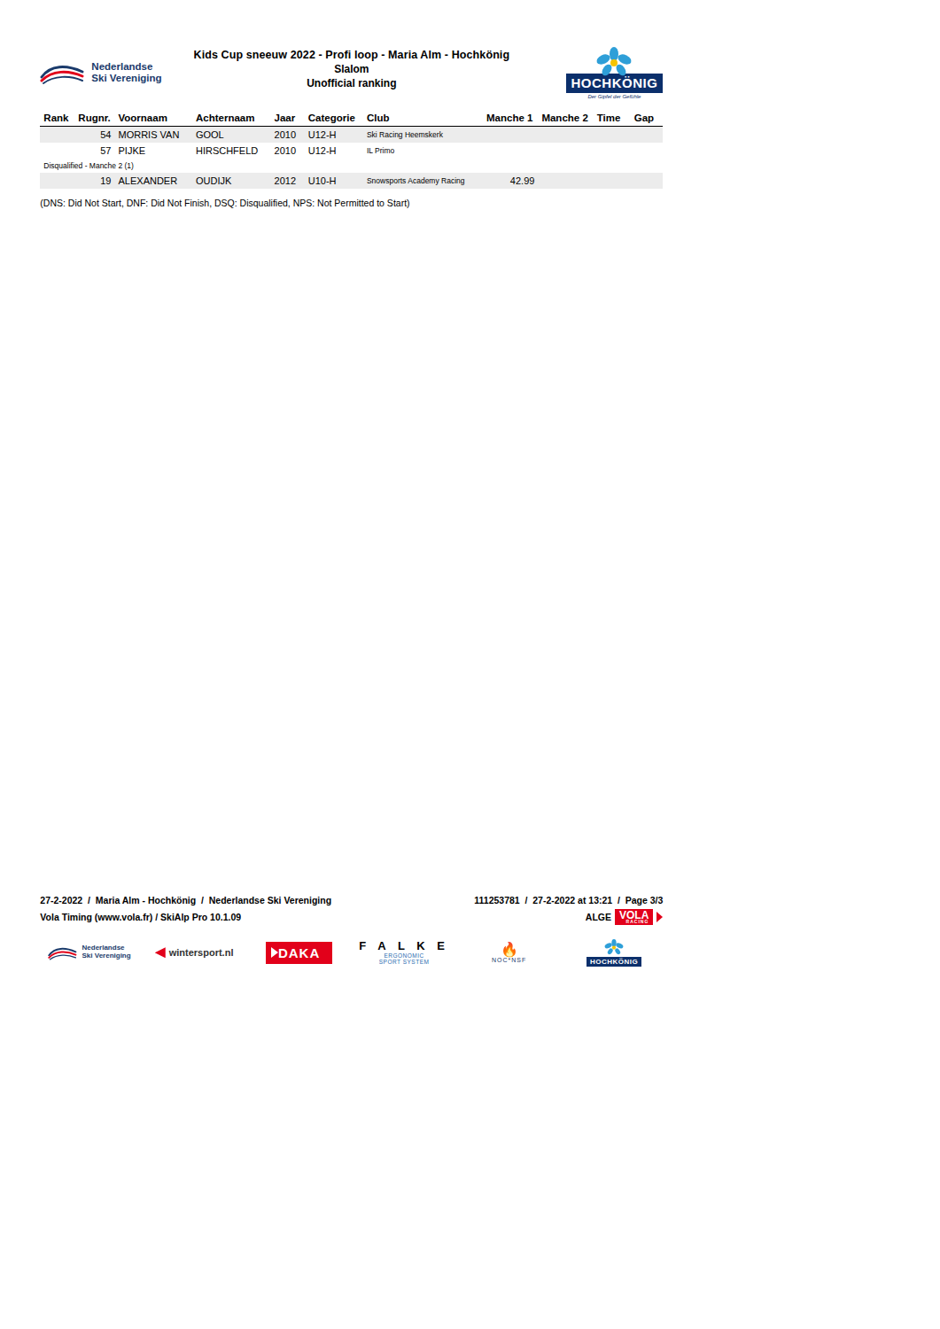Nederlandse
Ski Vereniging
Kids Cup sneeuw 2022 - Profi loop - Maria Alm - Hochkönig
Slalom
Unofficial ranking
HOCHKÖNIG
Der Gipfel der Gefühle
| Rank | Rugnr. | Voornaam | Achternaam | Jaar | Categorie | Club | Manche 1 | Manche 2 | Time | Gap |
| --- | --- | --- | --- | --- | --- | --- | --- | --- | --- | --- |
| | 54 | MORRIS VAN | GOOL | 2010 | U12-H | Ski Racing Heemskerk | | | | |
| | 57 | PIJKE | HIRSCHFELD | 2010 | U12-H | IL Primo | | | | |
| Disqualified - Manche 2 (1) |
| | 19 | ALEXANDER | OUDIJK | 2012 | U10-H | Snowsports Academy Racing | 42.99 | | | |
(DNS: Did Not Start, DNF: Did Not Finish, DSQ: Disqualified, NPS: Not Permitted to Start)
27-2-2022 / Maria Alm - Hochkönig / Nederlandse Ski Vereniging
111253781 / 27-2-2022 at 13:21 / Page 3/3
Vola Timing (www.vola.fr) / SkiAlp Pro 10.1.09
ALGE VOLARACING
Nederlandse
Ski Vereniging
wintersport.nl
DAKA
F A L K E
ERGONOMIC
SPORT SYSTEM
🔥
NOC*NSF
HOCHKÖNIG